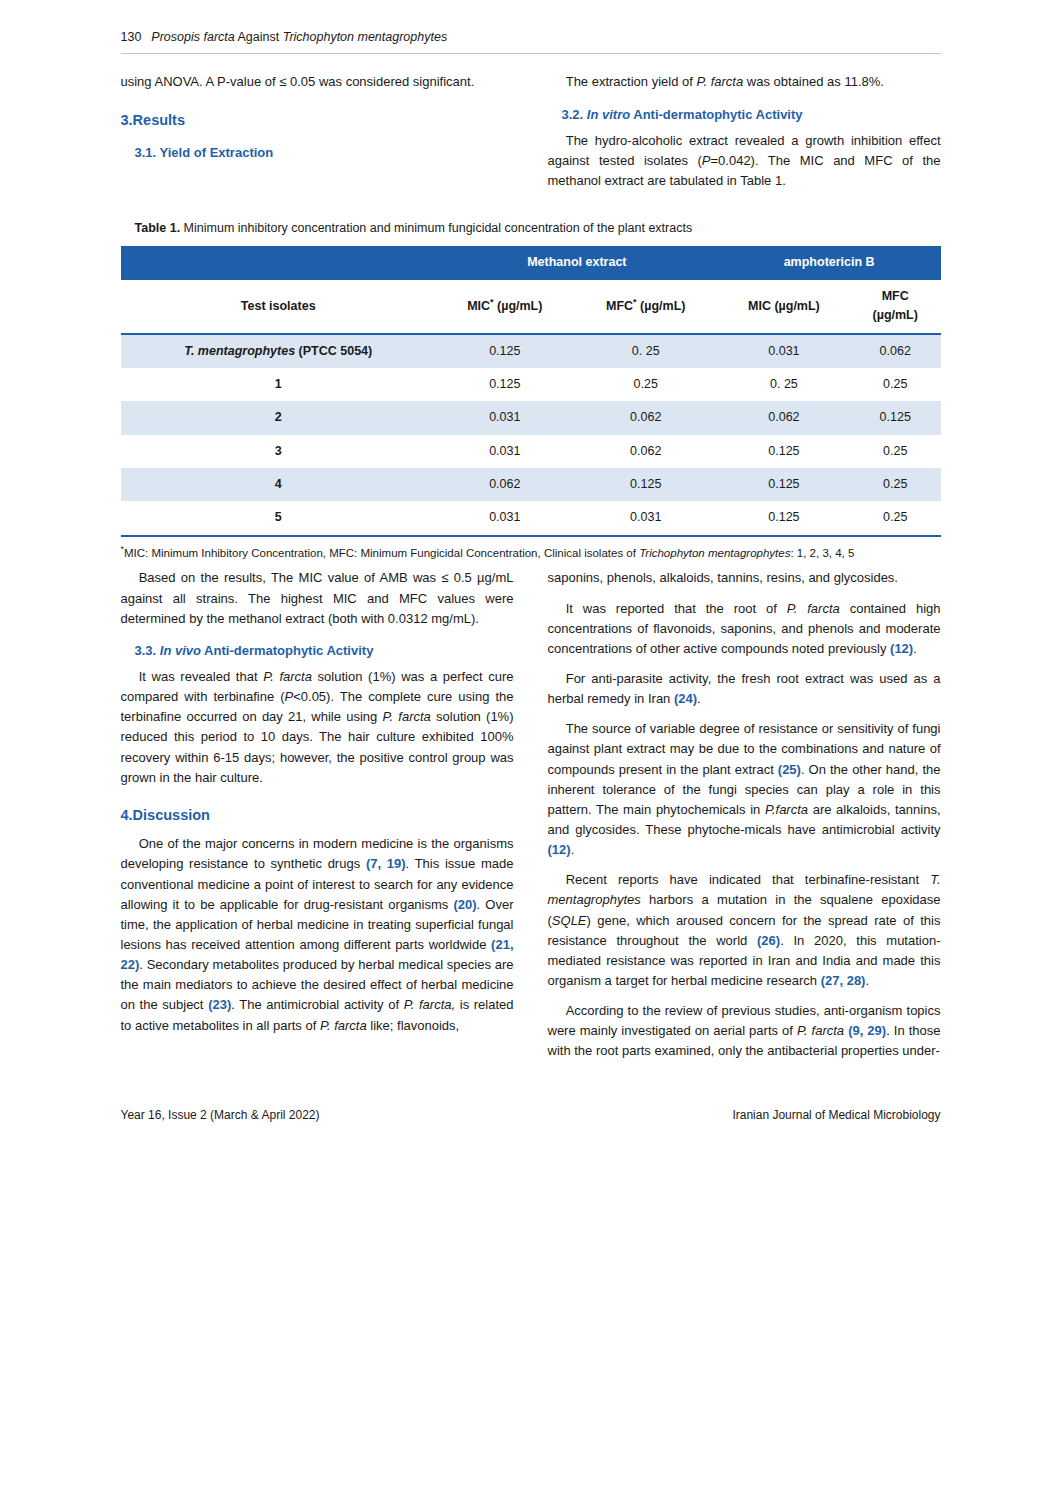130 Prosopis farcta Against Trichophyton mentagrophytes
using ANOVA. A P-value of ≤ 0.05 was considered significant.
3.Results
3.1. Yield of Extraction
The extraction yield of P. farcta was obtained as 11.8%.
3.2. In vitro Anti-dermatophytic Activity
The hydro-alcoholic extract revealed a growth inhibition effect against tested isolates (P=0.042). The MIC and MFC of the methanol extract are tabulated in Table 1.
Table 1. Minimum inhibitory concentration and minimum fungicidal concentration of the plant extracts
| | Methanol extract | amphotericin B |
| --- | --- | --- |
| Test isolates | MIC * (µg/mL) | MFC * (µg/mL) | MIC (µg/mL) | MFC (µg/mL) |
| T. mentagrophytes (PTCC 5054) | 0.125 | 0. 25 | 0.031 | 0.062 |
| 1 | 0.125 | 0.25 | 0. 25 | 0.25 |
| 2 | 0.031 | 0.062 | 0.062 | 0.125 |
| 3 | 0.031 | 0.062 | 0.125 | 0.25 |
| 4 | 0.062 | 0.125 | 0.125 | 0.25 |
| 5 | 0.031 | 0.031 | 0.125 | 0.25 |
*MIC: Minimum Inhibitory Concentration, MFC: Minimum Fungicidal Concentration, Clinical isolates of Trichophyton mentagrophytes: 1, 2, 3, 4, 5
Based on the results, The MIC value of AMB was ≤ 0.5 µg/mL against all strains. The highest MIC and MFC values were determined by the methanol extract (both with 0.0312 mg/mL).
3.3. In vivo Anti-dermatophytic Activity
It was revealed that P. farcta solution (1%) was a perfect cure compared with terbinafine (P<0.05). The complete cure using the terbinafine occurred on day 21, while using P. farcta solution (1%) reduced this period to 10 days. The hair culture exhibited 100% recovery within 6-15 days; however, the positive control group was grown in the hair culture.
4.Discussion
One of the major concerns in modern medicine is the organisms developing resistance to synthetic drugs (7, 19). This issue made conventional medicine a point of interest to search for any evidence allowing it to be applicable for drug-resistant organisms (20). Over time, the application of herbal medicine in treating superficial fungal lesions has received attention among different parts worldwide (21, 22). Secondary metabolites produced by herbal medical species are the main mediators to achieve the desired effect of herbal medicine on the subject (23). The antimicrobial activity of P. farcta, is related to active metabolites in all parts of P. farcta like; flavonoids,
saponins, phenols, alkaloids, tannins, resins, and glycosides.
It was reported that the root of P. farcta contained high concentrations of flavonoids, saponins, and phenols and moderate concentrations of other active compounds noted previously (12).
For anti-parasite activity, the fresh root extract was used as a herbal remedy in Iran (24).
The source of variable degree of resistance or sensitivity of fungi against plant extract may be due to the combinations and nature of compounds present in the plant extract (25). On the other hand, the inherent tolerance of the fungi species can play a role in this pattern. The main phytochemicals in P.farcta are alkaloids, tannins, and glycosides. These phytoche-micals have antimicrobial activity (12).
Recent reports have indicated that terbinafine-resistant T. mentagrophytes harbors a mutation in the squalene epoxidase (SQLE) gene, which aroused concern for the spread rate of this resistance throughout the world (26). In 2020, this mutation-mediated resistance was reported in Iran and India and made this organism a target for herbal medicine research (27, 28).
According to the review of previous studies, anti-organism topics were mainly investigated on aerial parts of P. farcta (9, 29). In those with the root parts examined, only the antibacterial properties under-
Year 16, Issue 2 (March & April 2022)
Iranian Journal of Medical Microbiology